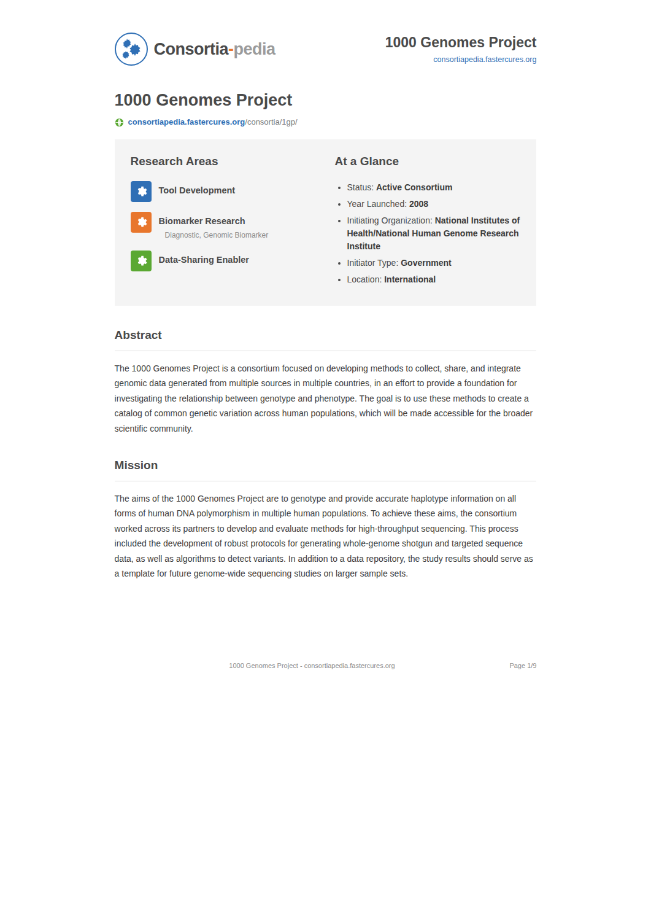Consortia-pedia
1000 Genomes Project
consortiapedia.fastercures.org
1000 Genomes Project
consortiapedia.fastercures.org/consortia/1gp/
Research Areas
Tool Development
Biomarker Research Diagnostic, Genomic Biomarker
Data-Sharing Enabler
At a Glance
Status: Active Consortium
Year Launched: 2008
Initiating Organization: National Institutes of Health/National Human Genome Research Institute
Initiator Type: Government
Location: International
Abstract
The 1000 Genomes Project is a consortium focused on developing methods to collect, share, and integrate genomic data generated from multiple sources in multiple countries, in an effort to provide a foundation for investigating the relationship between genotype and phenotype. The goal is to use these methods to create a catalog of common genetic variation across human populations, which will be made accessible for the broader scientific community.
Mission
The aims of the 1000 Genomes Project are to genotype and provide accurate haplotype information on all forms of human DNA polymorphism in multiple human populations. To achieve these aims, the consortium worked across its partners to develop and evaluate methods for high-throughput sequencing. This process included the development of robust protocols for generating whole-genome shotgun and targeted sequence data, as well as algorithms to detect variants. In addition to a data repository, the study results should serve as a template for future genome-wide sequencing studies on larger sample sets.
1000 Genomes Project - consortiapedia.fastercures.org
Page 1/9